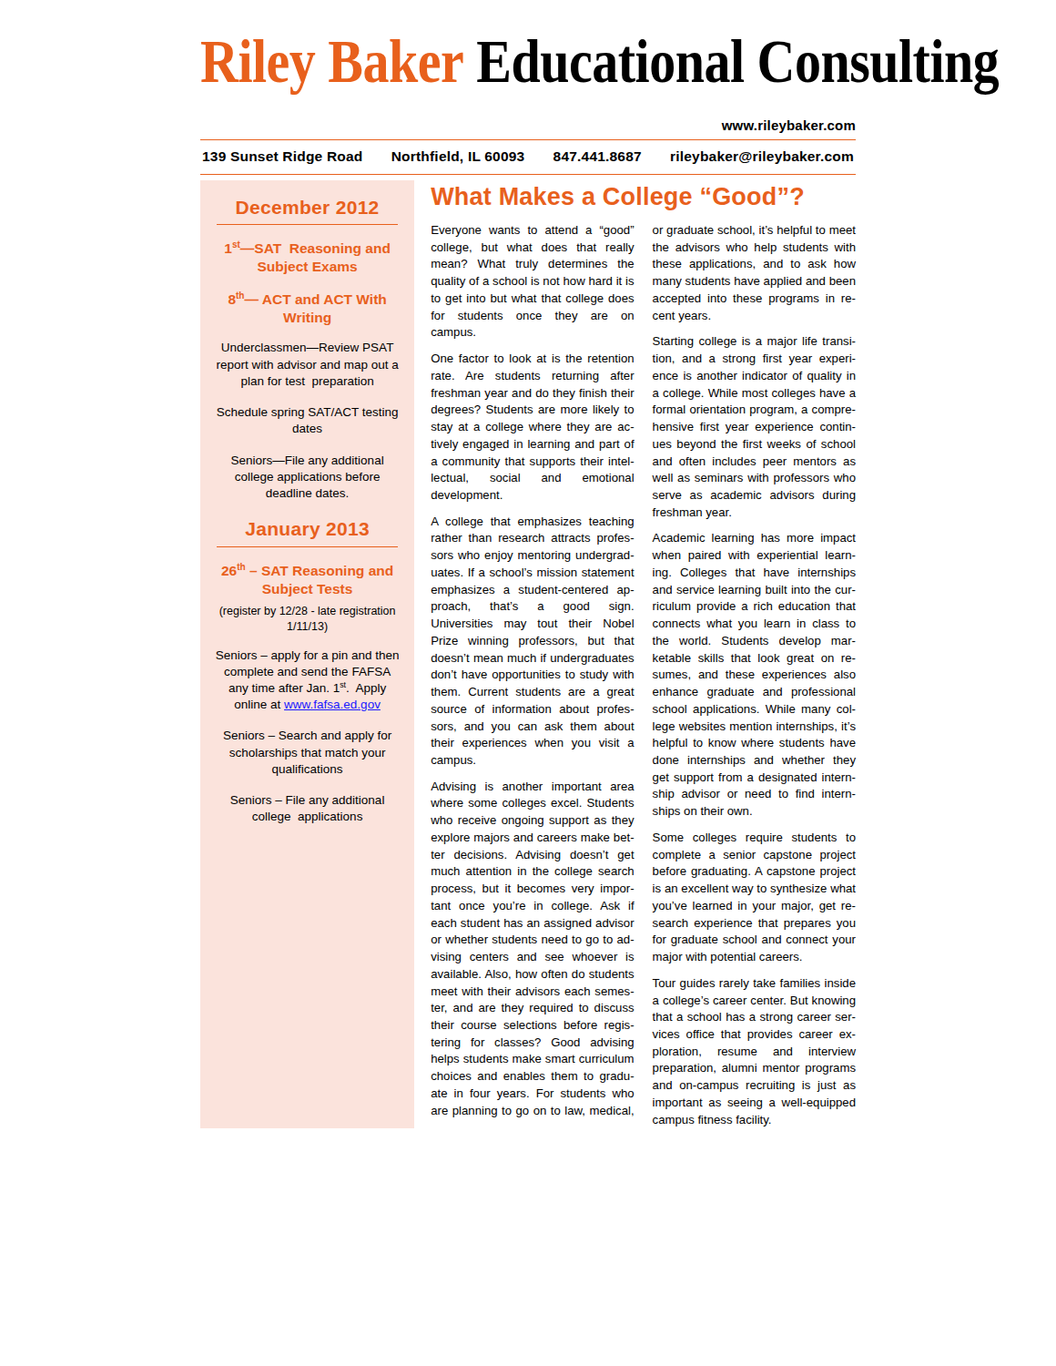Riley Baker Educational Consulting
www.rileybaker.com
139 Sunset Ridge Road Northfield, IL 60093 847.441.8687 rileybaker@rileybaker.com
December 2012
1st—SAT Reasoning and Subject Exams
8th— ACT and ACT With Writing
Underclassmen—Review PSAT report with advisor and map out a plan for test preparation
Schedule spring SAT/ACT testing dates
Seniors—File any additional college applications before deadline dates.
January 2013
26th – SAT Reasoning and Subject Tests
(register by 12/28 - late registration 1/11/13)
Seniors – apply for a pin and then complete and send the FAFSA any time after Jan. 1st. Apply online at www.fafsa.ed.gov
Seniors – Search and apply for scholarships that match your qualifications
Seniors – File any additional college applications
What Makes a College “Good”?
Everyone wants to attend a “good” college, but what does that really mean? What truly determines the quality of a school is not how hard it is to get into but what that college does for students once they are on campus.
One factor to look at is the retention rate. Are students returning after freshman year and do they finish their degrees? Students are more likely to stay at a college where they are actively engaged in learning and part of a community that supports their intellectual, social and emotional development.
A college that emphasizes teaching rather than research attracts professors who enjoy mentoring undergraduates. If a school’s mission statement emphasizes a student-centered approach, that’s a good sign. Universities may tout their Nobel Prize winning professors, but that doesn’t mean much if undergraduates don’t have opportunities to study with them. Current students are a great source of information about professors, and you can ask them about their experiences when you visit a campus.
Advising is another important area where some colleges excel. Students who receive ongoing support as they explore majors and careers make better decisions. Advising doesn’t get much attention in the college search process, but it becomes very important once you’re in college. Ask if each student has an assigned advisor or whether students need to go to advising centers and see whoever is available. Also, how often do students meet with their advisors each semester, and are they required to discuss their course selections before registering for classes? Good advising helps students make smart curriculum choices and enables them to graduate in four years. For students who are planning to go on to law, medical, or graduate school, it’s helpful to meet the advisors who help students with these applications, and to ask how many students have applied and been accepted into these programs in recent years.
Starting college is a major life transition, and a strong first year experience is another indicator of quality in a college. While most colleges have a formal orientation program, a comprehensive first year experience continues beyond the first weeks of school and often includes peer mentors as well as seminars with professors who serve as academic advisors during freshman year.
Academic learning has more impact when paired with experiential learning. Colleges that have internships and service learning built into the curriculum provide a rich education that connects what you learn in class to the world. Students develop marketable skills that look great on resumes, and these experiences also enhance graduate and professional school applications. While many college websites mention internships, it’s helpful to know where students have done internships and whether they get support from a designated internship advisor or need to find internships on their own.
Some colleges require students to complete a senior capstone project before graduating. A capstone project is an excellent way to synthesize what you’ve learned in your major, get research experience that prepares you for graduate school and connect your major with potential careers.
Tour guides rarely take families inside a college’s career center. But knowing that a school has a strong career services office that provides career exploration, resume and interview preparation, alumni mentor programs and on-campus recruiting is just as important as seeing a well-equipped campus fitness facility.